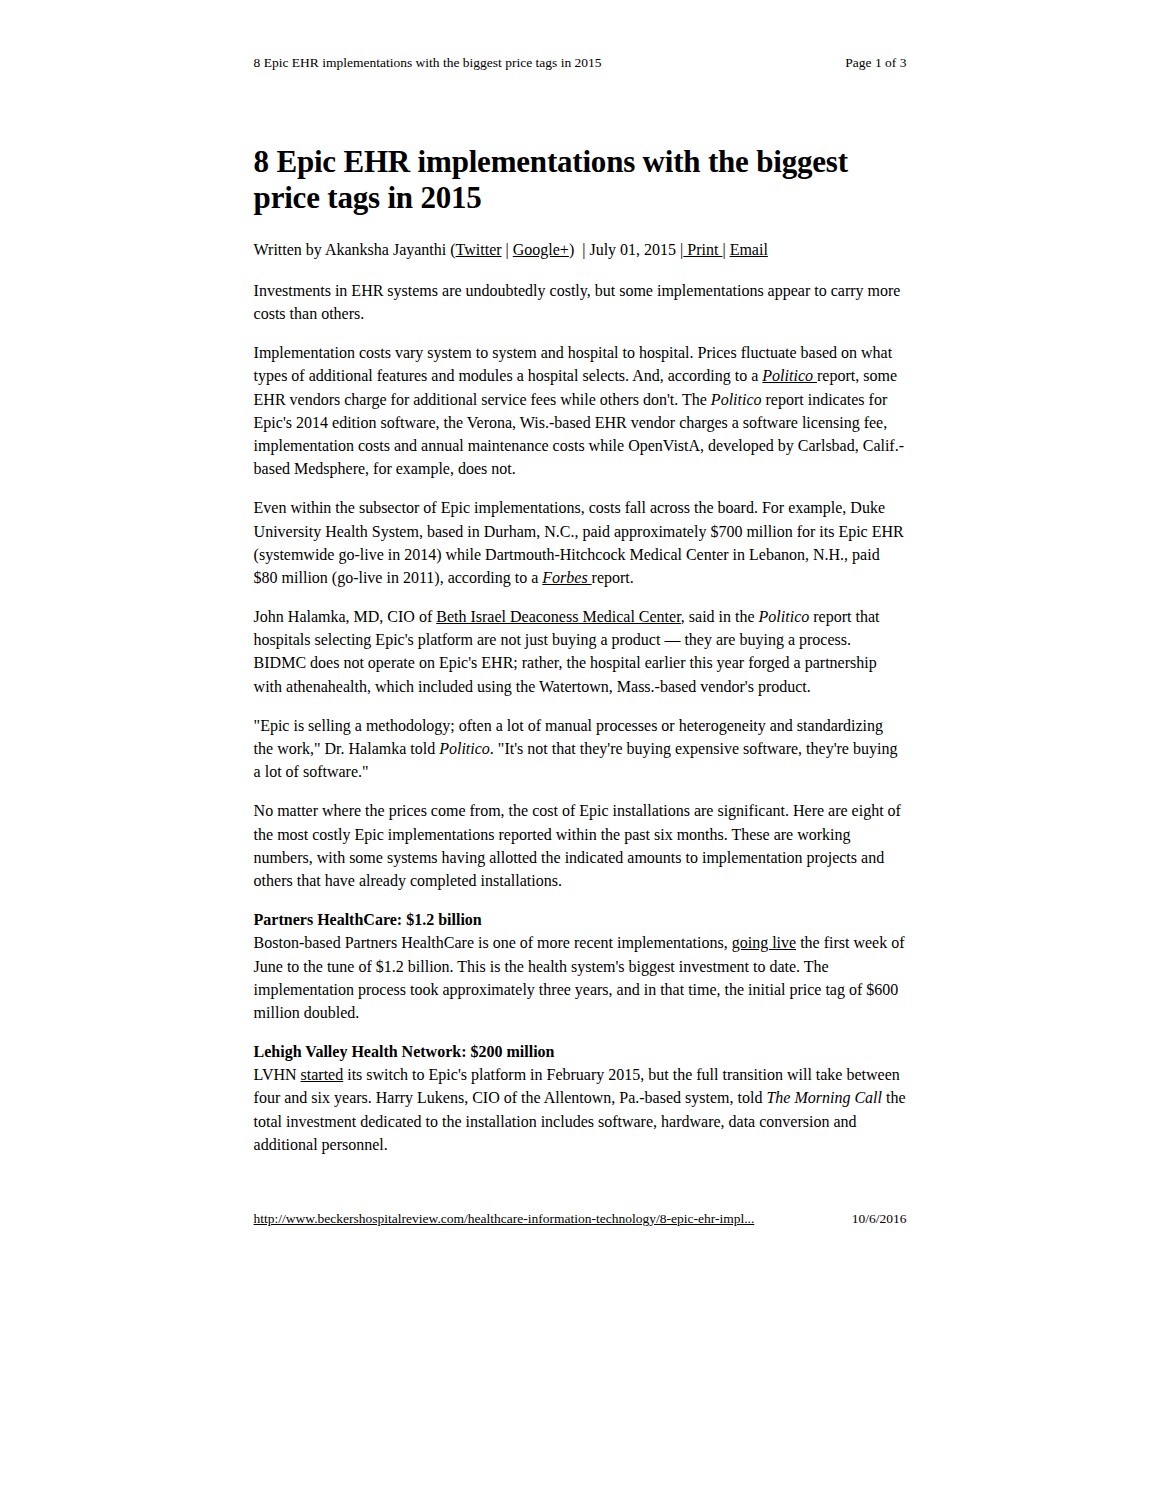8 Epic EHR implementations with the biggest price tags in 2015
Page 1 of 3
8 Epic EHR implementations with the biggest price tags in 2015
Written by Akanksha Jayanthi (Twitter | Google+) | July 01, 2015 | Print | Email
Investments in EHR systems are undoubtedly costly, but some implementations appear to carry more costs than others.
Implementation costs vary system to system and hospital to hospital. Prices fluctuate based on what types of additional features and modules a hospital selects. And, according to a Politico report, some EHR vendors charge for additional service fees while others don't. The Politico report indicates for Epic's 2014 edition software, the Verona, Wis.-based EHR vendor charges a software licensing fee, implementation costs and annual maintenance costs while OpenVistA, developed by Carlsbad, Calif.-based Medsphere, for example, does not.
Even within the subsector of Epic implementations, costs fall across the board. For example, Duke University Health System, based in Durham, N.C., paid approximately $700 million for its Epic EHR (systemwide go-live in 2014) while Dartmouth-Hitchcock Medical Center in Lebanon, N.H., paid $80 million (go-live in 2011), according to a Forbes report.
John Halamka, MD, CIO of Beth Israel Deaconess Medical Center, said in the Politico report that hospitals selecting Epic's platform are not just buying a product — they are buying a process. BIDMC does not operate on Epic's EHR; rather, the hospital earlier this year forged a partnership with athenahealth, which included using the Watertown, Mass.-based vendor's product.
"Epic is selling a methodology; often a lot of manual processes or heterogeneity and standardizing the work," Dr. Halamka told Politico. "It's not that they're buying expensive software, they're buying a lot of software."
No matter where the prices come from, the cost of Epic installations are significant. Here are eight of the most costly Epic implementations reported within the past six months. These are working numbers, with some systems having allotted the indicated amounts to implementation projects and others that have already completed installations.
Partners HealthCare: $1.2 billion
Boston-based Partners HealthCare is one of more recent implementations, going live the first week of June to the tune of $1.2 billion. This is the health system's biggest investment to date. The implementation process took approximately three years, and in that time, the initial price tag of $600 million doubled.
Lehigh Valley Health Network: $200 million
LVHN started its switch to Epic's platform in February 2015, but the full transition will take between four and six years. Harry Lukens, CIO of the Allentown, Pa.-based system, told The Morning Call the total investment dedicated to the installation includes software, hardware, data conversion and additional personnel.
http://www.beckershospitalreview.com/healthcare-information-technology/8-epic-ehr-impl...
10/6/2016